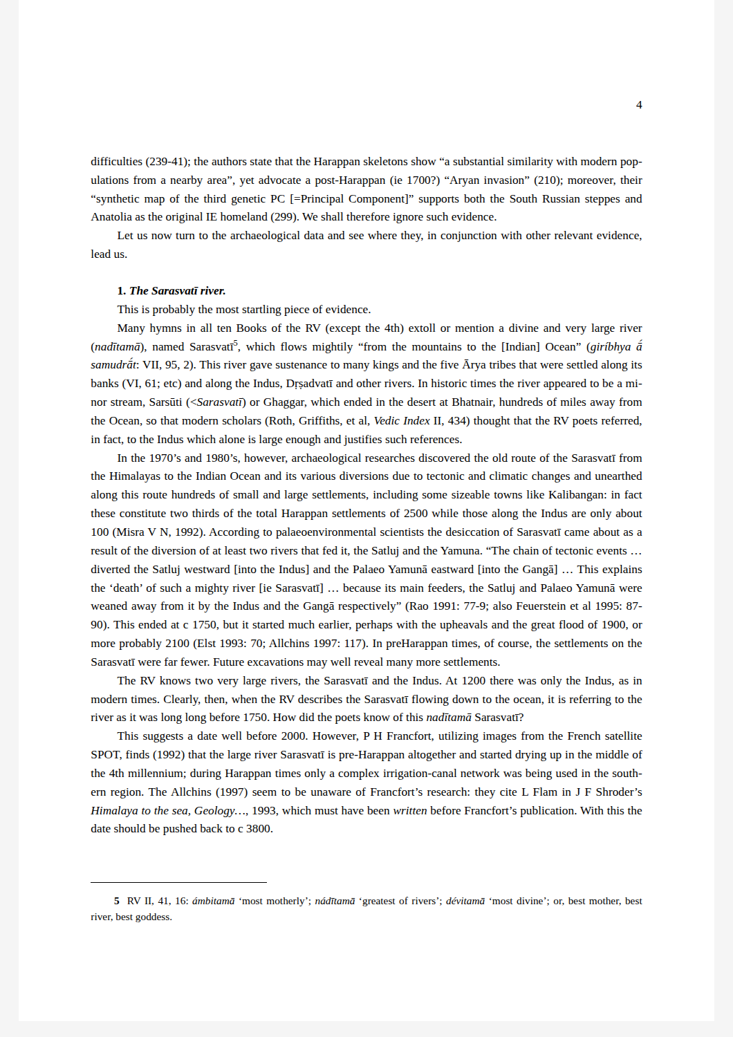4
difficulties (239-41); the authors state that the Harappan skeletons show “a substantial similarity with modern populations from a nearby area”, yet advocate a post-Harappan (ie 1700?) “Aryan invasion” (210); moreover, their “synthetic map of the third genetic PC [=Principal Component]” supports both the South Russian steppes and Anatolia as the original IE homeland (299). We shall therefore ignore such evidence.
Let us now turn to the archaeological data and see where they, in conjunction with other relevant evidence, lead us.
1. The Sarasvatī river.
This is probably the most startling piece of evidence.
Many hymns in all ten Books of the RV (except the 4th) extoll or mention a divine and very large river (nadītamā), named Sarasvatī5, which flows mightily “from the mountains to the [Indian] Ocean” (giríbhya ā́ samudrā́t: VII, 95, 2). This river gave sustenance to many kings and the five Ārya tribes that were settled along its banks (VI, 61; etc) and along the Indus, Dṛṣadvatī and other rivers. In historic times the river appeared to be a minor stream, Sarsūti (<Sarasvatī) or Ghaggar, which ended in the desert at Bhatnair, hundreds of miles away from the Ocean, so that modern scholars (Roth, Griffiths, et al, Vedic Index II, 434) thought that the RV poets referred, in fact, to the Indus which alone is large enough and justifies such references.
In the 1970’s and 1980’s, however, archaeological researches discovered the old route of the Sarasvatī from the Himalayas to the Indian Ocean and its various diversions due to tectonic and climatic changes and unearthed along this route hundreds of small and large settlements, including some sizeable towns like Kalibangan: in fact these constitute two thirds of the total Harappan settlements of 2500 while those along the Indus are only about 100 (Misra V N, 1992). According to palaeoenvironmental scientists the desiccation of Sarasvatī came about as a result of the diversion of at least two rivers that fed it, the Satluj and the Yamuna. “The chain of tectonic events … diverted the Satluj westward [into the Indus] and the Palaeo Yamunā eastward [into the Gangā] … This explains the ‘death’ of such a mighty river [ie Sarasvatī] … because its main feeders, the Satluj and Palaeo Yamunā were weaned away from it by the Indus and the Gangā respectively” (Rao 1991: 77-9; also Feuerstein et al 1995: 87-90). This ended at c 1750, but it started much earlier, perhaps with the upheavals and the great flood of 1900, or more probably 2100 (Elst 1993: 70; Allchins 1997: 117). In preHarappan times, of course, the settlements on the Sarasvatī were far fewer. Future excavations may well reveal many more settlements.
The RV knows two very large rivers, the Sarasvatī and the Indus. At 1200 there was only the Indus, as in modern times. Clearly, then, when the RV describes the Sarasvatī flowing down to the ocean, it is referring to the river as it was long long before 1750. How did the poets know of this nadītamā Sarasvatī?
This suggests a date well before 2000. However, P H Francfort, utilizing images from the French satellite SPOT, finds (1992) that the large river Sarasvatī is pre-Harappan altogether and started drying up in the middle of the 4th millennium; during Harappan times only a complex irrigation-canal network was being used in the southern region. The Allchins (1997) seem to be unaware of Francfort’s research: they cite L Flam in J F Shroder’s Himalaya to the sea, Geology…, 1993, which must have been written before Francfort’s publication. With this the date should be pushed back to c 3800.
5 RV II, 41, 16: ámbitamā ‘most motherly’; nádītamā ‘greatest of rivers’; dévitamā ‘most divine’; or, best mother, best river, best goddess.